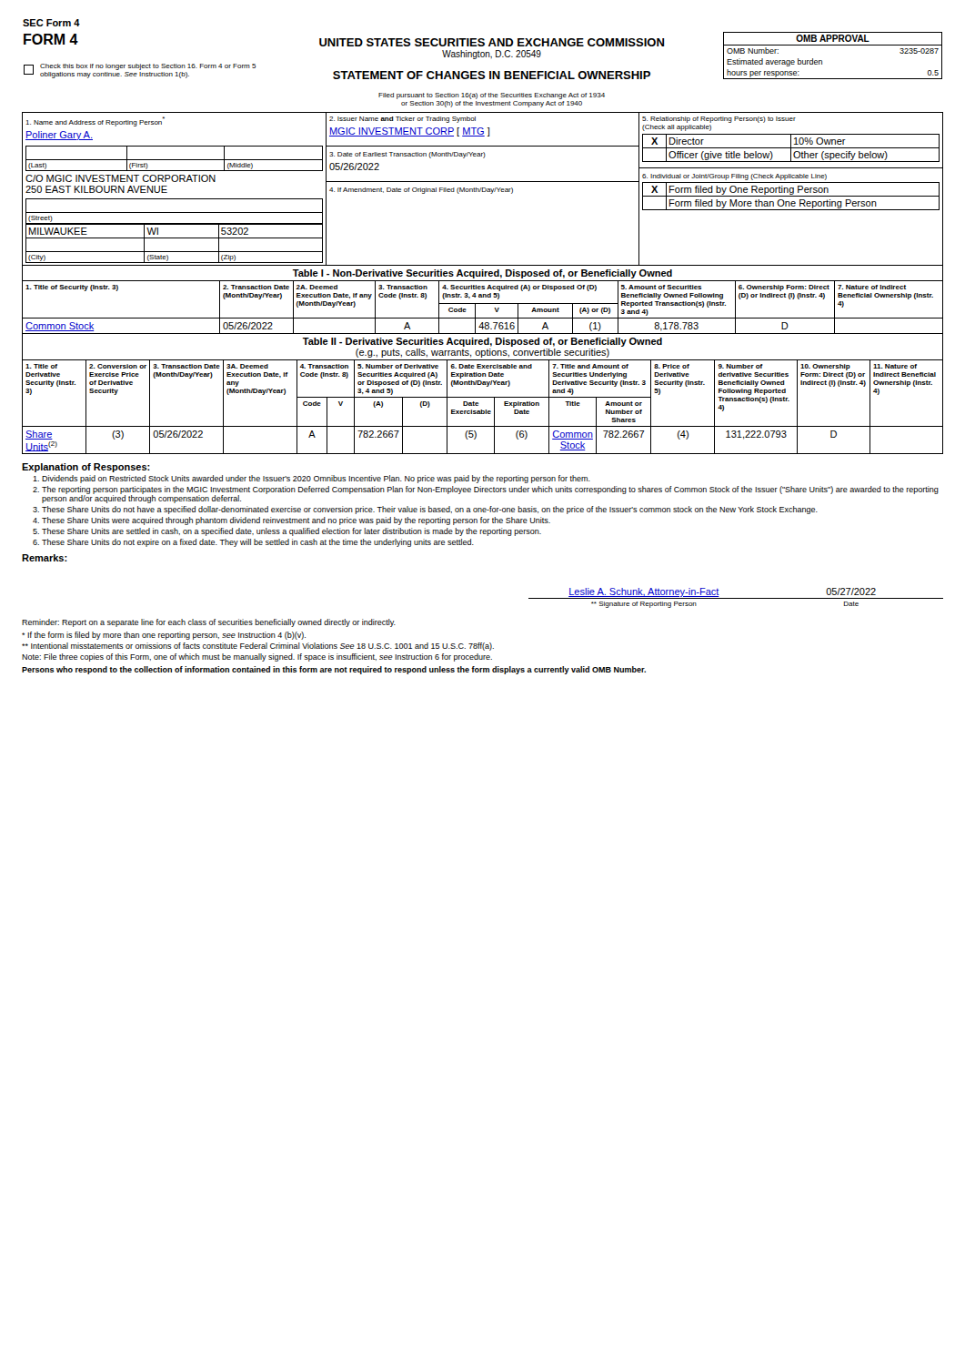| SEC Form 4 | | |
| FORM 4 / / Check this box if no longer subject to Section 16. Form 4 or Form 5 obligations may continue. See Instruction 1(b). / | UNITED STATES SECURITIES AND EXCHANGE COMMISSION Washington, D.C. 20549 STATEMENT OF CHANGES IN BENEFICIAL OWNERSHIP Filed pursuant to Section 16(a) of the Securities Exchange Act of 1934 or Section 30(h) of the Investment Company Act of 1940 | / OMB APPROVAL / / OMB Number: / 3235-0287 / / Estimated average burden / / hours per response: / 0.5 / |
| 1. Name and Address of Reporting Person * Poliner Gary A. / (Last) / (First) / (Middle) / C/O MGIC INVESTMENT CORPORATION 250 EAST KILBOURN AVENUE / (Street) / / MILWAUKEE / WI / 53202 / / (City) / (State) / (Zip) / | 2. Issuer Name and Ticker or Trading Symbol MGIC INVESTMENT CORP [ MTG ] 3. Date of Earliest Transaction (Month/Day/Year) 05/26/2022 4. If Amendment, Date of Original Filed (Month/Day/Year) | 5. Relationship of Reporting Person(s) to Issuer (Check all applicable) / X / Director / 10% Owner / / / Officer (give title below) / Other (specify below) / 6. Individual or Joint/Group Filing (Check Applicable Line) / X / Form filed by One Reporting Person / / / Form filed by More than One Reporting Person / |
| Table I - Non-Derivative Securities Acquired, Disposed of, or Beneficially Owned |
| 1. Title of Security (Instr. 3) | 2. Transaction Date (Month/Day/Year) | 2A. Deemed Execution Date, if any (Month/Day/Year) | 3. Transaction Code (Instr. 8) | 4. Securities Acquired (A) or Disposed Of (D) (Instr. 3, 4 and 5) | 5. Amount of Securities Beneficially Owned Following Reported Transaction(s) (Instr. 3 and 4) | 6. Ownership Form: Direct (D) or Indirect (I) (Instr. 4) | 7. Nature of Indirect Beneficial Ownership (Instr. 4) |
| --- | --- | --- | --- | --- | --- | --- | --- |
| Code | V | Amount | (A) or (D) |
| Common Stock | 05/26/2022 | | A | | 48.7616 | A | (1) | 8,178.783 | D | |
| Table II - Derivative Securities Acquired, Disposed of, or Beneficially Owned (e.g., puts, calls, warrants, options, convertible securities) |
| 1. Title of Derivative Security (Instr. 3) | 2. Conversion or Exercise Price of Derivative Security | 3. Transaction Date (Month/Day/Year) | 3A. Deemed Execution Date, if any (Month/Day/Year) | 4. Transaction Code (Instr. 8) | 5. Number of Derivative Securities Acquired (A) or Disposed of (D) (Instr. 3, 4 and 5) | 6. Date Exercisable and Expiration Date (Month/Day/Year) | 7. Title and Amount of Securities Underlying Derivative Security (Instr. 3 and 4) | 8. Price of Derivative Security (Instr. 5) | 9. Number of derivative Securities Beneficially Owned Following Reported Transaction(s) (Instr. 4) | 10. Ownership Form: Direct (D) or Indirect (I) (Instr. 4) | 11. Nature of Indirect Beneficial Ownership (Instr. 4) |
| --- | --- | --- | --- | --- | --- | --- | --- | --- | --- | --- | --- |
| Code | V | (A) | (D) | Date Exercisable | Expiration Date | Title | Amount or Number of Shares |
| Share Units (2) | (3) | 05/26/2022 | | A | | 782.2667 | | (5) | (6) | Common Stock | 782.2667 | (4) | 131,222.0793 | D | |
Explanation of Responses:
Dividends paid on Restricted Stock Units awarded under the Issuer's 2020 Omnibus Incentive Plan. No price was paid by the reporting person for them.
The reporting person participates in the MGIC Investment Corporation Deferred Compensation Plan for Non-Employee Directors under which units corresponding to shares of Common Stock of the Issuer ("Share Units") are awarded to the reporting person and/or acquired through compensation deferral.
These Share Units do not have a specified dollar-denominated exercise or conversion price. Their value is based, on a one-for-one basis, on the price of the Issuer's common stock on the New York Stock Exchange.
These Share Units were acquired through phantom dividend reinvestment and no price was paid by the reporting person for the Share Units.
These Share Units are settled in cash, on a specified date, unless a qualified election for later distribution is made by the reporting person.
These Share Units do not expire on a fixed date. They will be settled in cash at the time the underlying units are settled.
Remarks:
| | Leslie A. Schunk, Attorney-in-Fact | 05/27/2022 |
| | ** Signature of Reporting Person | Date |
Reminder: Report on a separate line for each class of securities beneficially owned directly or indirectly.
* If the form is filed by more than one reporting person, see Instruction 4 (b)(v).
** Intentional misstatements or omissions of facts constitute Federal Criminal Violations See 18 U.S.C. 1001 and 15 U.S.C. 78ff(a).
Note: File three copies of this Form, one of which must be manually signed. If space is insufficient, see Instruction 6 for procedure.
Persons who respond to the collection of information contained in this form are not required to respond unless the form displays a currently valid OMB Number.